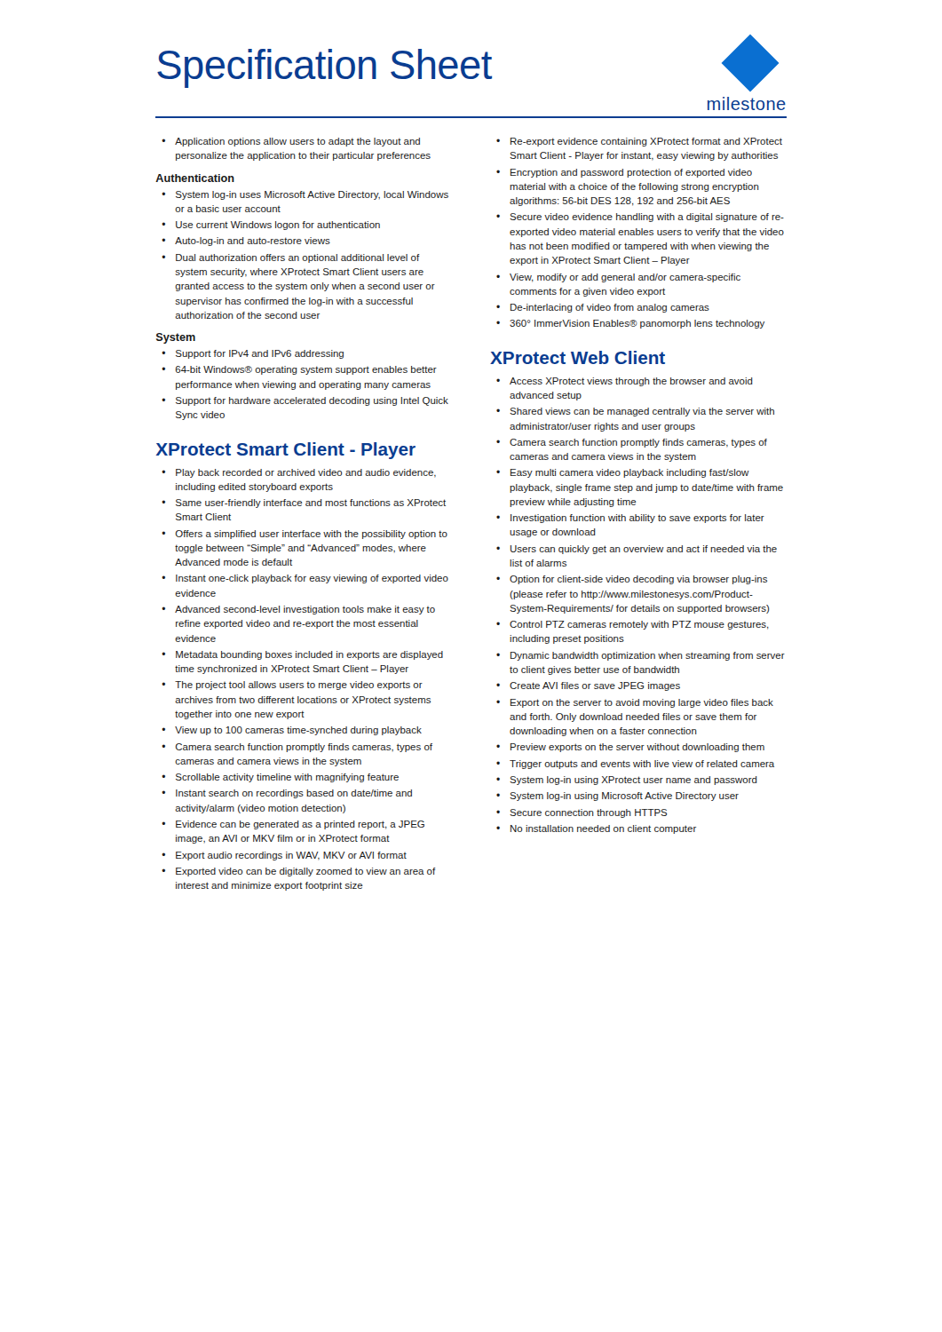Specification Sheet
milestone
Application options allow users to adapt the layout and personalize the application to their particular preferences
Authentication
System log-in uses Microsoft Active Directory, local Windows or a basic user account
Use current Windows logon for authentication
Auto-log-in and auto-restore views
Dual authorization offers an optional additional level of system security, where XProtect Smart Client users are granted access to the system only when a second user or supervisor has confirmed the log-in with a successful authorization of the second user
System
Support for IPv4 and IPv6 addressing
64-bit Windows® operating system support enables better performance when viewing and operating many cameras
Support for hardware accelerated decoding using Intel Quick Sync video
XProtect Smart Client - Player
Play back recorded or archived video and audio evidence, including edited storyboard exports
Same user-friendly interface and most functions as XProtect Smart Client
Offers a simplified user interface with the possibility option to toggle between “Simple” and “Advanced” modes, where Advanced mode is default
Instant one-click playback for easy viewing of exported video evidence
Advanced second-level investigation tools make it easy to refine exported video and re-export the most essential evidence
Metadata bounding boxes included in exports are displayed time synchronized in XProtect Smart Client – Player
The project tool allows users to merge video exports or archives from two different locations or XProtect systems together into one new export
View up to 100 cameras time-synched during playback
Camera search function promptly finds cameras, types of cameras and camera views in the system
Scrollable activity timeline with magnifying feature
Instant search on recordings based on date/time and activity/alarm (video motion detection)
Evidence can be generated as a printed report, a JPEG image, an AVI or MKV film or in XProtect format
Export audio recordings in WAV, MKV or AVI format
Exported video can be digitally zoomed to view an area of interest and minimize export footprint size
Re-export evidence containing XProtect format and XProtect Smart Client - Player for instant, easy viewing by authorities
Encryption and password protection of exported video material with a choice of the following strong encryption algorithms: 56-bit DES 128, 192 and 256-bit AES
Secure video evidence handling with a digital signature of re-exported video material enables users to verify that the video has not been modified or tampered with when viewing the export in XProtect Smart Client – Player
View, modify or add general and/or camera-specific comments for a given video export
De-interlacing of video from analog cameras
360° ImmerVision Enables® panomorph lens technology
XProtect Web Client
Access XProtect views through the browser and avoid advanced setup
Shared views can be managed centrally via the server with administrator/user rights and user groups
Camera search function promptly finds cameras, types of cameras and camera views in the system
Easy multi camera video playback including fast/slow playback, single frame step and jump to date/time with frame preview while adjusting time
Investigation function with ability to save exports for later usage or download
Users can quickly get an overview and act if needed via the list of alarms
Option for client-side video decoding via browser plug-ins (please refer to http://www.milestonesys.com/Product-System-Requirements/ for details on supported browsers)
Control PTZ cameras remotely with PTZ mouse gestures, including preset positions
Dynamic bandwidth optimization when streaming from server to client gives better use of bandwidth
Create AVI files or save JPEG images
Export on the server to avoid moving large video files back and forth. Only download needed files or save them for downloading when on a faster connection
Preview exports on the server without downloading them
Trigger outputs and events with live view of related camera
System log-in using XProtect user name and password
System log-in using Microsoft Active Directory user
Secure connection through HTTPS
No installation needed on client computer